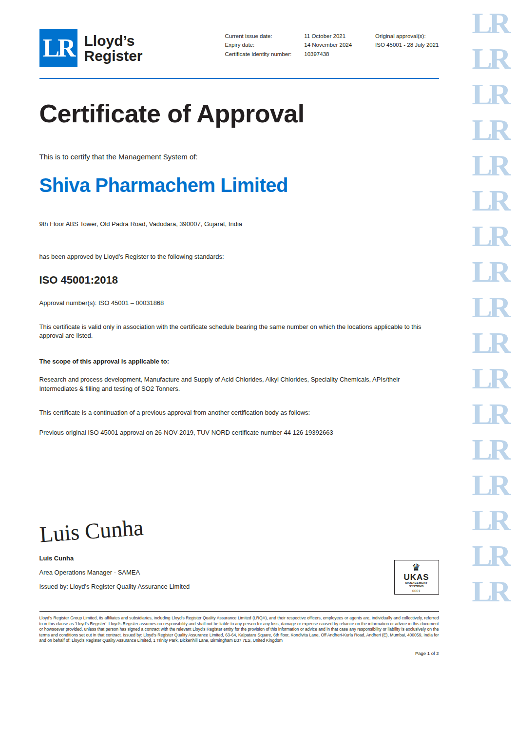LR LR LR LR LR LR LR LR LR LR LR LR LR LR LR LR LR
LR
Lloyd’s Register
| Current issue date: | 11 October 2021 | Original approval(s): |
| Expiry date: | 14 November 2024 | ISO 45001 - 28 July 2021 |
| Certificate identity number: | 10397438 | |
Certificate of Approval
This is to certify that the Management System of:
Shiva Pharmachem Limited
9th Floor ABS Tower, Old Padra Road, Vadodara, 390007, Gujarat, India
has been approved by Lloyd's Register to the following standards:
ISO 45001:2018
Approval number(s): ISO 45001 – 00031868
This certificate is valid only in association with the certificate schedule bearing the same number on which the locations applicable to this approval are listed.
The scope of this approval is applicable to:
Research and process development, Manufacture and Supply of Acid Chlorides, Alkyl Chlorides, Speciality Chemicals, APIs/their Intermediates & filling and testing of SO2 Tonners.
This certificate is a continuation of a previous approval from another certification body as follows:
Previous original ISO 45001 approval on 26-NOV-2019, TUV NORD certificate number 44 126 19392663
Luis Cunha
Luis Cunha
Area Operations Manager - SAMEA
Issued by: Lloyd's Register Quality Assurance Limited
♛
UKAS
MANAGEMENT
SYSTEMS
0001
Lloyd's Register Group Limited, its affiliates and subsidiaries, including Lloyd's Register Quality Assurance Limited (LRQA), and their respective officers, employees or agents are, individually and collectively, referred to in this clause as 'Lloyd's Register'. Lloyd's Register assumes no responsibility and shall not be liable to any person for any loss, damage or expense caused by reliance on the information or advice in this document or howsoever provided, unless that person has signed a contract with the relevant Lloyd's Register entity for the provision of this information or advice and in that case any responsibility or liability is exclusively on the terms and conditions set out in that contract. Issued by: Lloyd's Register Quality Assurance Limited, 63-64, Kalpataru Square, 6th floor, Kondivita Lane, Off Andheri-Kurla Road, Andheri (E), Mumbai, 400059, India for and on behalf of: Lloyd's Register Quality Assurance Limited, 1 Trinity Park, Bickenhill Lane, Birmingham B37 7ES, United Kingdom
Page 1 of 2